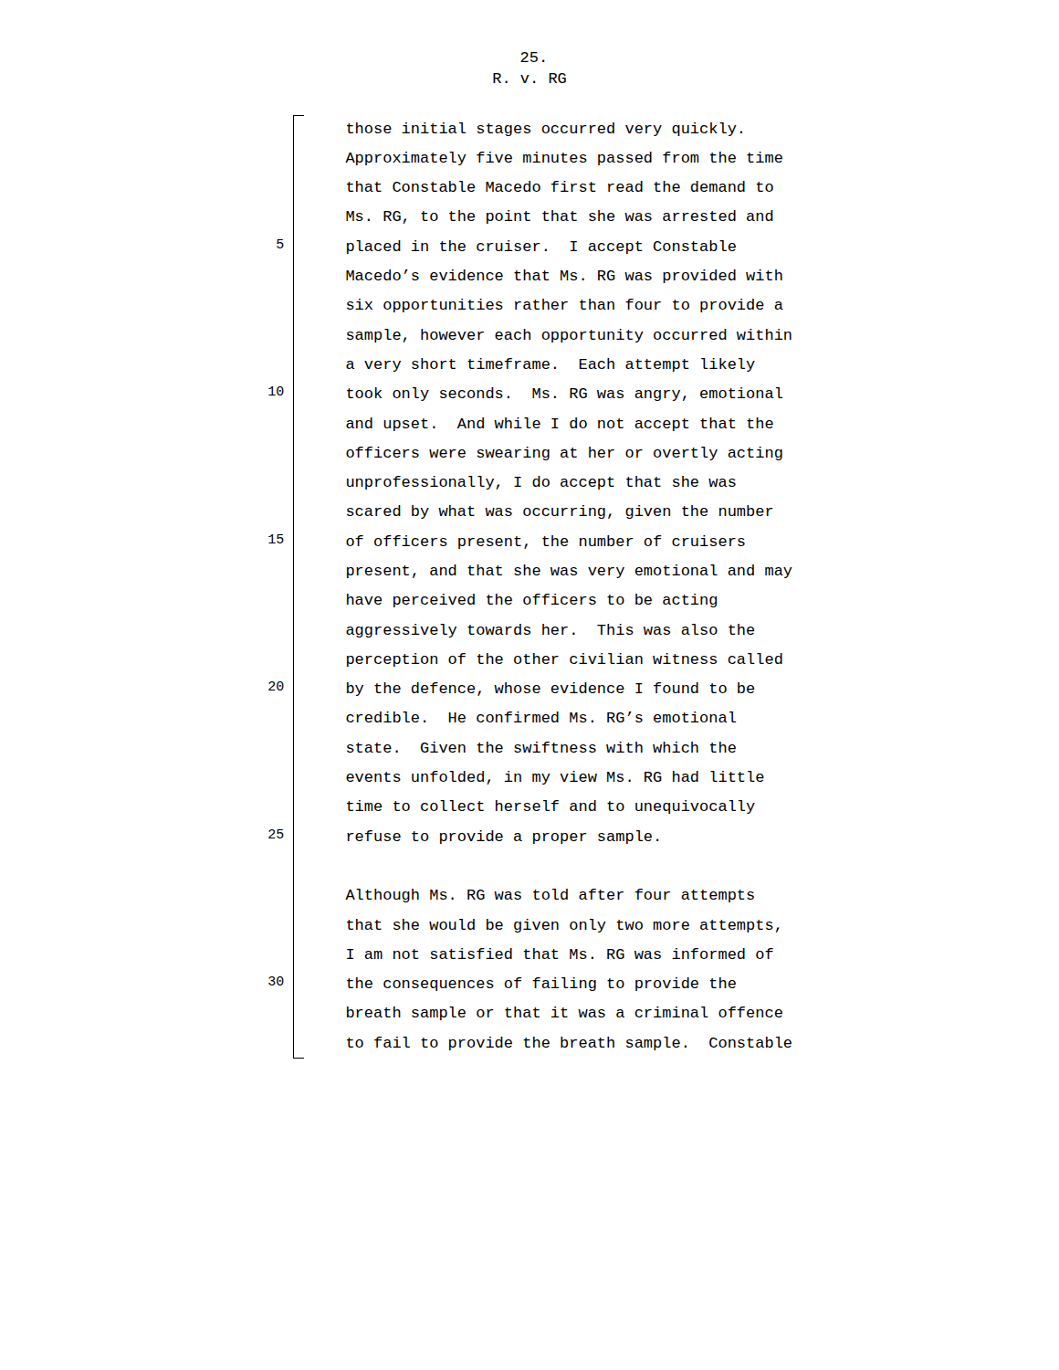25.
R. v. RG
1 2 3 4 5 6 7 8 9 10 11 12 13 14 15 16 17 18 19 20 21 22 23 24 25 26 27 28 29 30 31 32 33
those initial stages occurred very quickly.
Approximately five minutes passed from the time
that Constable Macedo first read the demand to
Ms. RG, to the point that she was arrested and
placed in the cruiser. I accept Constable
Macedo’s evidence that Ms. RG was provided with
six opportunities rather than four to provide a
sample, however each opportunity occurred within
a very short timeframe. Each attempt likely
took only seconds. Ms. RG was angry, emotional
and upset. And while I do not accept that the
officers were swearing at her or overtly acting
unprofessionally, I do accept that she was
scared by what was occurring, given the number
of officers present, the number of cruisers
present, and that she was very emotional and may
have perceived the officers to be acting
aggressively towards her. This was also the
perception of the other civilian witness called
by the defence, whose evidence I found to be
credible. He confirmed Ms. RG’s emotional
state. Given the swiftness with which the
events unfolded, in my view Ms. RG had little
time to collect herself and to unequivocally
refuse to provide a proper sample.
Although Ms. RG was told after four attempts
that she would be given only two more attempts,
I am not satisfied that Ms. RG was informed of
the consequences of failing to provide the
breath sample or that it was a criminal offence
to fail to provide the breath sample. Constable